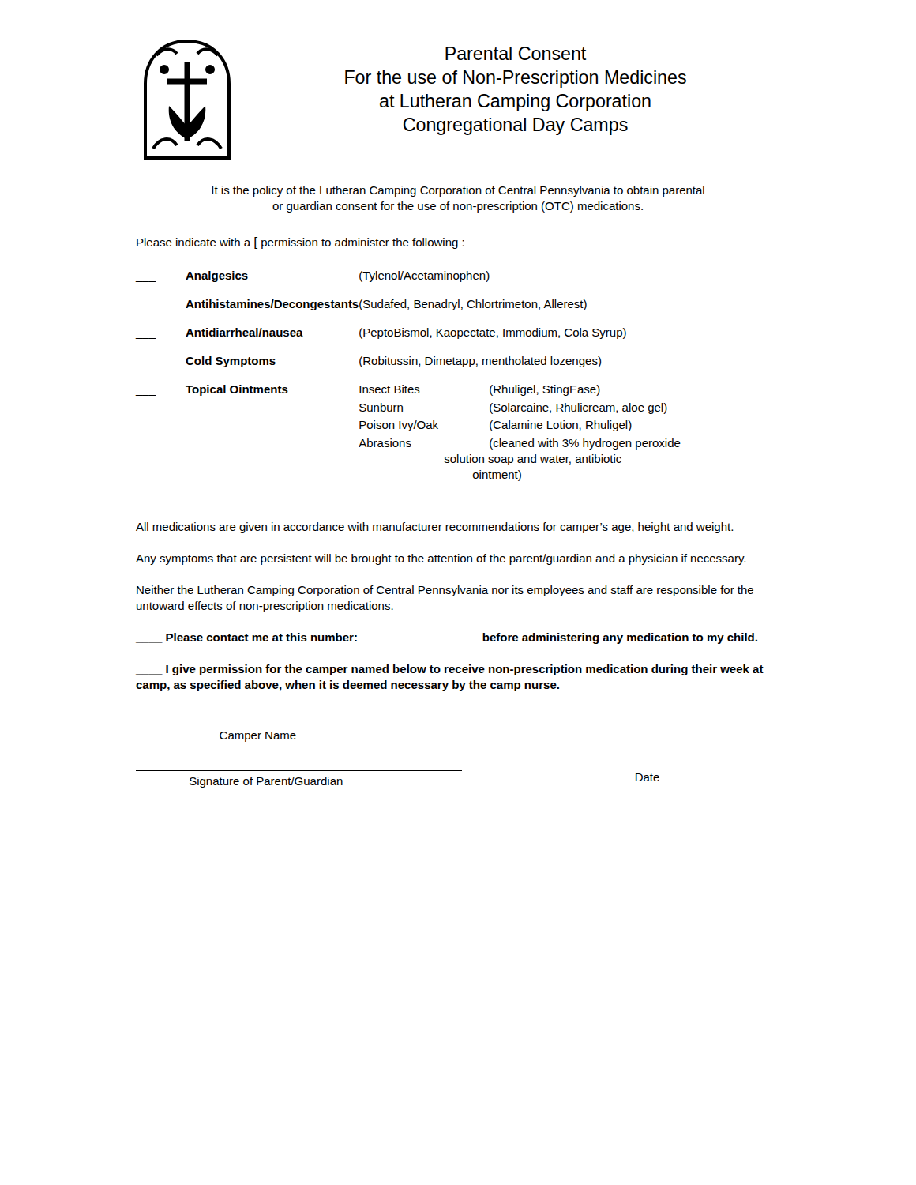Parental Consent
For the use of Non-Prescription Medicines
at Lutheran Camping Corporation
Congregational Day Camps
It is the policy of the Lutheran Camping Corporation of Central Pennsylvania to obtain parental or guardian consent for the use of non-prescription (OTC) medications.
Please indicate with a [ permission to administer the following :
| ___ | Analgesics | (Tylenol/Acetaminophen) |
| ___ | Antihistamines/Decongestants | (Sudafed, Benadryl, Chlortrimeton, Allerest) |
| ___ | Antidiarrheal/nausea | (PeptoBismol, Kaopectate, Immodium, Cola Syrup) |
| ___ | Cold Symptoms | (Robitussin, Dimetapp, mentholated lozenges) |
| ___ | Topical Ointments | Insect Bites (Rhuligel, StingEase) Sunburn (Solarcaine, Rhulicream, aloe gel) Poison Ivy/Oak (Calamine Lotion, Rhuligel) Abrasions (cleaned with 3% hydrogen peroxide solution soap and water, antibiotic ointment) |
All medications are given in accordance with manufacturer recommendations for camper’s age, height and weight.
Any symptoms that are persistent will be brought to the attention of the parent/guardian and a physician if necessary.
Neither the Lutheran Camping Corporation of Central Pennsylvania nor its employees and staff are responsible for the untoward effects of non-prescription medications.
____ Please contact me at this number: before administering any medication to my child.
____ I give permission for the camper named below to receive non-prescription medication during their week at camp, as specified above, when it is deemed necessary by the camp nurse.
Camper Name
Signature of Parent/Guardian
Date